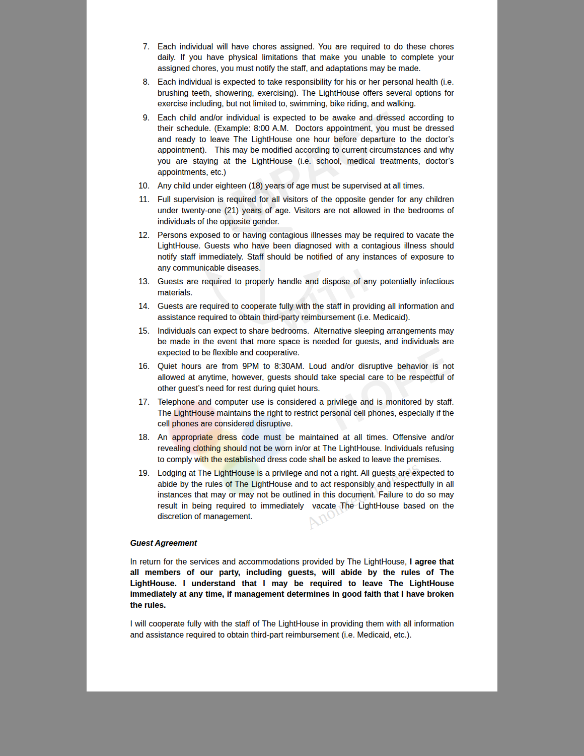IMPACT
WITH
HOPE
Anointed In Jesus
Each individual will have chores assigned. You are required to do these chores daily. If you have physical limitations that make you unable to complete your assigned chores, you must notify the staff, and adaptations may be made.
Each individual is expected to take responsibility for his or her personal health (i.e. brushing teeth, showering, exercising). The LightHouse offers several options for exercise including, but not limited to, swimming, bike riding, and walking.
Each child and/or individual is expected to be awake and dressed according to their schedule. (Example: 8:00 A.M. Doctors appointment, you must be dressed and ready to leave The LightHouse one hour before departure to the doctor’s appointment). This may be modified according to current circumstances and why you are staying at the LightHouse (i.e. school, medical treatments, doctor’s appointments, etc.)
Any child under eighteen (18) years of age must be supervised at all times.
Full supervision is required for all visitors of the opposite gender for any children under twenty-one (21) years of age. Visitors are not allowed in the bedrooms of individuals of the opposite gender.
Persons exposed to or having contagious illnesses may be required to vacate the LightHouse. Guests who have been diagnosed with a contagious illness should notify staff immediately. Staff should be notified of any instances of exposure to any communicable diseases.
Guests are required to properly handle and dispose of any potentially infectious materials.
Guests are required to cooperate fully with the staff in providing all information and assistance required to obtain third-party reimbursement (i.e. Medicaid).
Individuals can expect to share bedrooms. Alternative sleeping arrangements may be made in the event that more space is needed for guests, and individuals are expected to be flexible and cooperative.
Quiet hours are from 9PM to 8:30AM. Loud and/or disruptive behavior is not allowed at anytime, however, guests should take special care to be respectful of other guest’s need for rest during quiet hours.
Telephone and computer use is considered a privilege and is monitored by staff. The LightHouse maintains the right to restrict personal cell phones, especially if the cell phones are considered disruptive.
An appropriate dress code must be maintained at all times. Offensive and/or revealing clothing should not be worn in/or at The LightHouse. Individuals refusing to comply with the established dress code shall be asked to leave the premises.
Lodging at The LightHouse is a privilege and not a right. All guests are expected to abide by the rules of The LightHouse and to act responsibly and respectfully in all instances that may or may not be outlined in this document. Failure to do so may result in being required to immediately vacate The LightHouse based on the discretion of management.
Guest Agreement
In return for the services and accommodations provided by The LightHouse, I agree that all members of our party, including guests, will abide by the rules of The LightHouse. I understand that I may be required to leave The LightHouse immediately at any time, if management determines in good faith that I have broken the rules.
I will cooperate fully with the staff of The LightHouse in providing them with all information and assistance required to obtain third-part reimbursement (i.e. Medicaid, etc.).